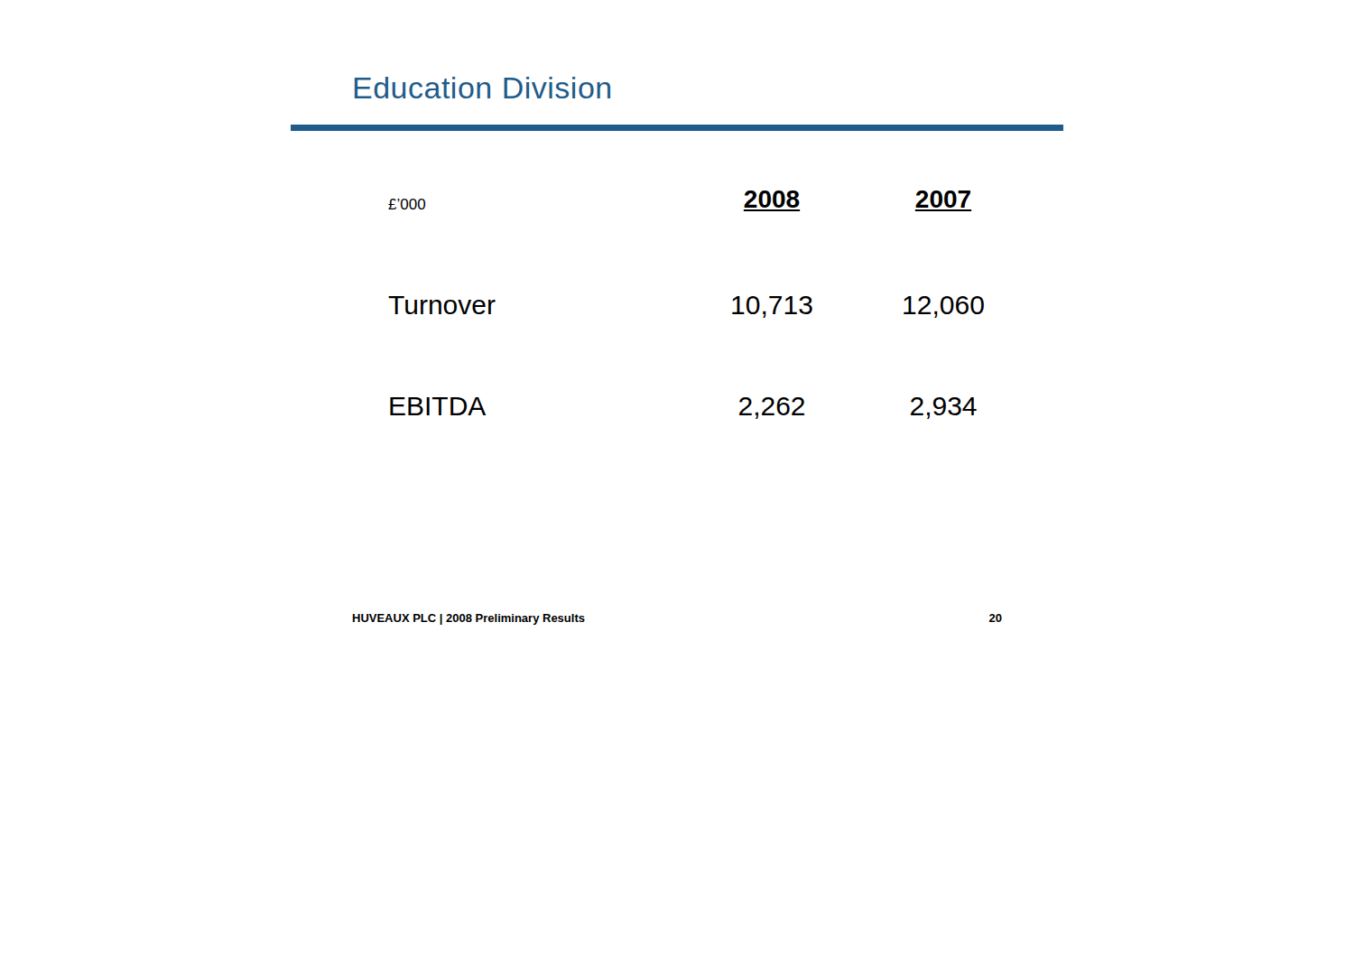Education Division
| £’000 | 2008 | 2007 |
| --- | --- | --- |
| Turnover | 10,713 | 12,060 |
| EBITDA | 2,262 | 2,934 |
HUVEAUX PLC | 2008 Preliminary Results
20